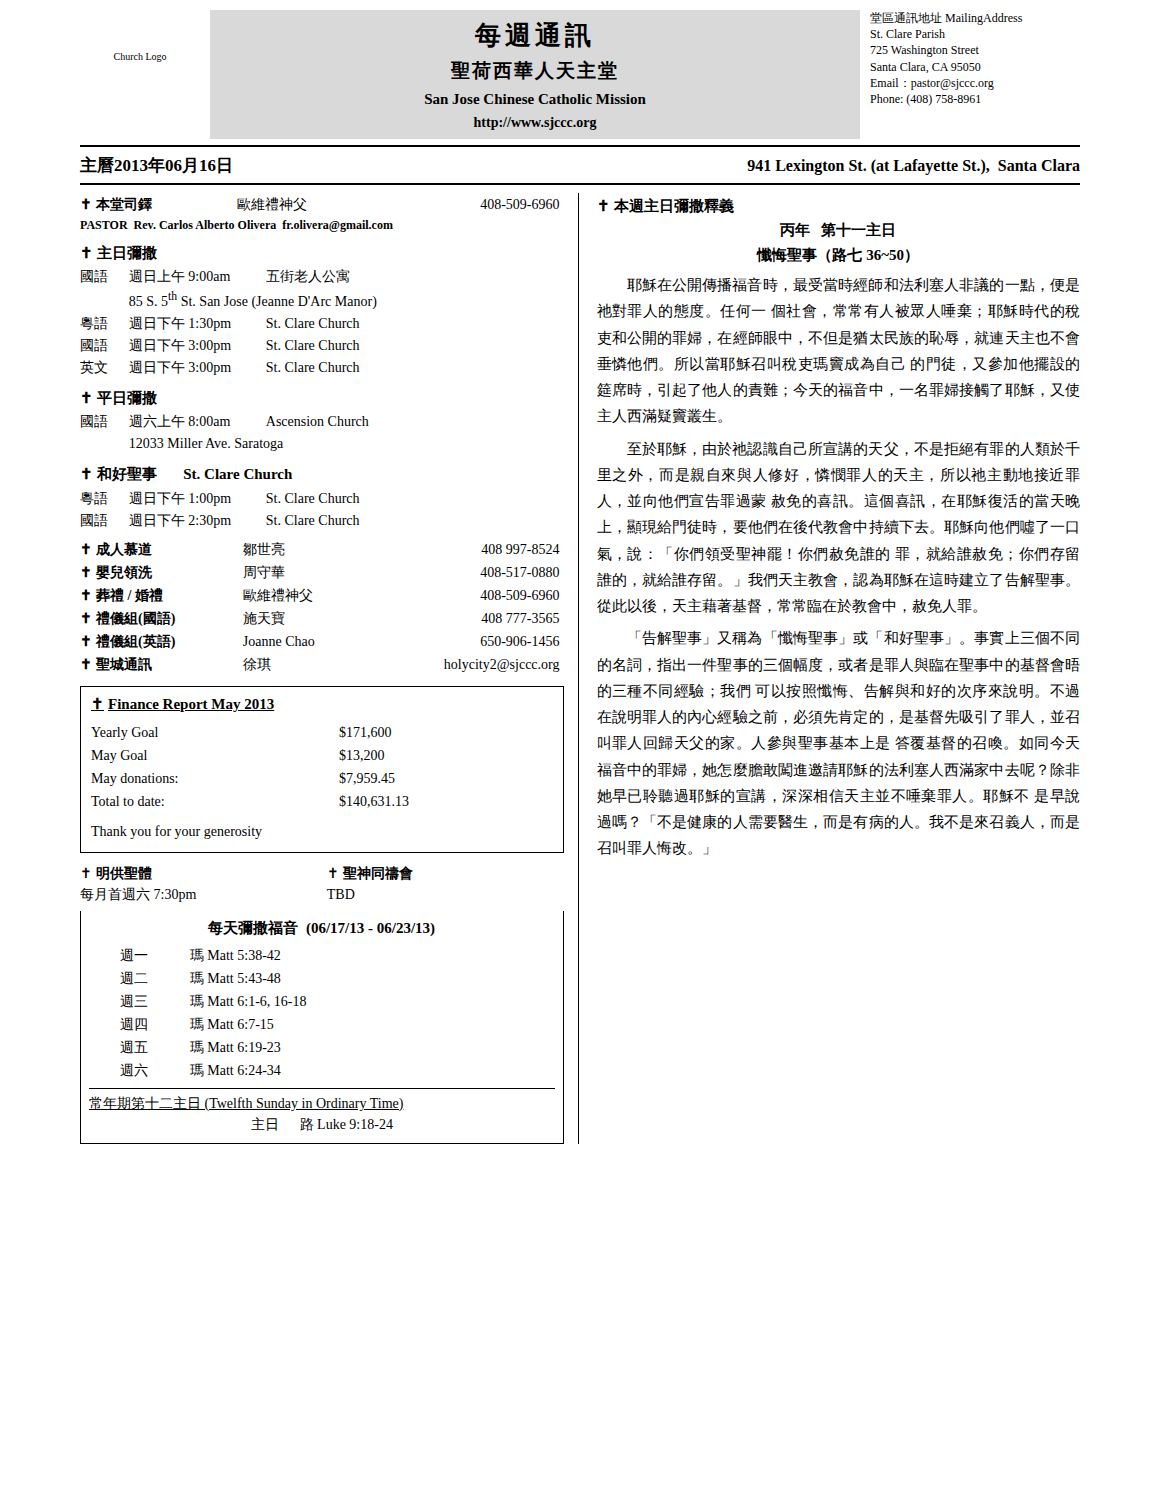每週通訊
聖荷西華人天主堂
San Jose Chinese Catholic Mission
http://www.sjccc.org
堂區通訊地址 MailingAddress
St. Clare Parish
725 Washington Street
Santa Clara, CA 95050
Email：pastor@sjccc.org
Phone: (408) 758-8961
主曆2013年06月16日
941 Lexington St. (at Lafayette St.), Santa Clara
| 本堂司鐸 | 歐維禮神父 | 408-509-6960 |
PASTOR Rev. Carlos Alberto Olivera fr.olivera@gmail.com
主日彌撒
| 國語 | 週日上午 9:00am | 五街老人公寓 |
| | 85 S. 5 th St. San Jose (Jeanne D'Arc Manor) |
| 粵語 | 週日下午 1:30pm | St. Clare Church |
| 國語 | 週日下午 3:00pm | St. Clare Church |
| 英文 | 週日下午 3:00pm | St. Clare Church |
平日彌撒
| 國語 | 週六上午 8:00am | Ascension Church |
| | 12033 Miller Ave. Saratoga |
和好聖事 St. Clare Church
| 粵語 | 週日下午 1:00pm | St. Clare Church |
| 國語 | 週日下午 2:30pm | St. Clare Church |
| 成人慕道 | 鄒世亮 | 408 997-8524 |
| 嬰兒領洗 | 周守華 | 408-517-0880 |
| 葬禮 / 婚禮 | 歐維禮神父 | 408-509-6960 |
| 禮儀組(國語) | 施天寶 | 408 777-3565 |
| 禮儀組(英語) | Joanne Chao | 650-906-1456 |
| 聖城通訊 | 徐琪 | holycity2@sjccc.org |
Finance Report May 2013
| Yearly Goal | $171,600 |
| May Goal | $13,200 |
| May donations: | $7,959.45 |
| Total to date: | $140,631.13 |
Thank you for your generosity
明供聖體
每月首週六 7:30pm
聖神同禱會
TBD
每天彌撒福音 (06/17/13 - 06/23/13)
| 週一 | 瑪 Matt 5:38-42 |
| 週二 | 瑪 Matt 5:43-48 |
| 週三 | 瑪 Matt 6:1-6, 16-18 |
| 週四 | 瑪 Matt 6:7-15 |
| 週五 | 瑪 Matt 6:19-23 |
| 週六 | 瑪 Matt 6:24-34 |
常年期第十二主日 (Twelfth Sunday in Ordinary Time)
主日 路 Luke 9:18-24
本週主日彌撒釋義
丙年 第十一主日
懺悔聖事（路七 36~50）
耶穌在公開傳播福音時，最受當時經師和法利塞人非議的一點，便是祂對罪人的態度。任何一 個社會，常常有人被眾人唾棄；耶穌時代的稅吏和公開的罪婦，在經師眼中，不但是猶太民族的恥辱，就連天主也不會垂憐他們。所以當耶穌召叫稅吏瑪竇成為自己 的門徒，又參加他擺設的筵席時，引起了他人的責難；今天的福音中，一名罪婦接觸了耶穌，又使主人西滿疑竇叢生。
至於耶穌，由於祂認識自己所宣講的天父，不是拒絕有罪的人類於千里之外，而是親自來與人修好，憐憫罪人的天主，所以祂主動地接近罪人，並向他們宣告罪過蒙 赦免的喜訊。這個喜訊，在耶穌復活的當天晚上，顯現給門徒時，要他們在後代教會中持續下去。耶穌向他們噓了一口氣，說：「你們領受聖神罷！你們赦免誰的 罪，就給誰赦免；你們存留誰的，就給誰存留。」我們天主教會，認為耶穌在這時建立了告解聖事。從此以後，天主藉著基督，常常臨在於教會中，赦免人罪。
「告解聖事」又稱為「懺悔聖事」或「和好聖事」。事實上三個不同的名詞，指出一件聖事的三個幅度，或者是罪人與臨在聖事中的基督會晤的三種不同經驗；我們 可以按照懺悔、告解與和好的次序來說明。不過在說明罪人的內心經驗之前，必須先肯定的，是基督先吸引了罪人，並召叫罪人回歸天父的家。人參與聖事基本上是 答覆基督的召喚。如同今天福音中的罪婦，她怎麼膽敢闖進邀請耶穌的法利塞人西滿家中去呢？除非她早已聆聽過耶穌的宣講，深深相信天主並不唾棄罪人。耶穌不 是早說過嗎？「不是健康的人需要醫生，而是有病的人。我不是來召義人，而是召叫罪人悔改。」